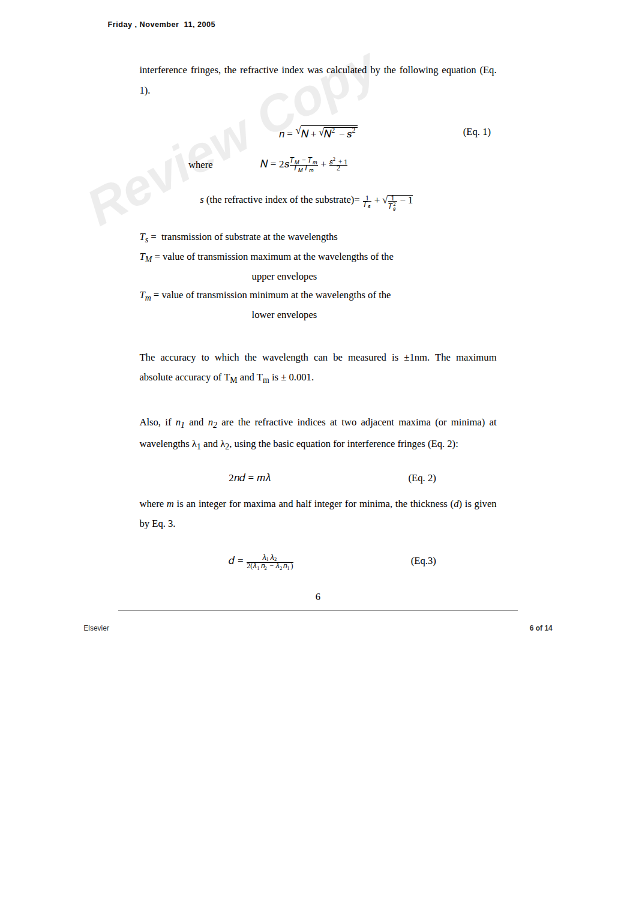Friday , November 11, 2005
Review Copy
interference fringes, the refractive index was calculated by the following equation (Eq. 1).
n = N + N2 − s2
(Eq. 1)
where
N = 2 s TM−Tm TMTm + s2+1 2
s (the refractive index of the substrate)= 1 Ts + 1 Ts2 − 1
Ts = transmission of substrate at the wavelengths TM = value of transmission maximum at the wavelengths of the upper envelopes Tm = value of transmission minimum at the wavelengths of the lower envelopes
The accuracy to which the wavelength can be measured is ±1nm. The maximum absolute accuracy of TM and Tm is ± 0.001.
Also, if n1 and n2 are the refractive indices at two adjacent maxima (or minima) at wavelengths λ1 and λ2, using the basic equation for interference fringes (Eq. 2):
2nd = mλ
(Eq. 2)
where m is an integer for maxima and half integer for minima, the thickness (d) is given by Eq. 3.
d = λ1λ2 2 ( λ1n2 − λ2n1 )
(Eq.3)
6
Elsevier
6 of 14